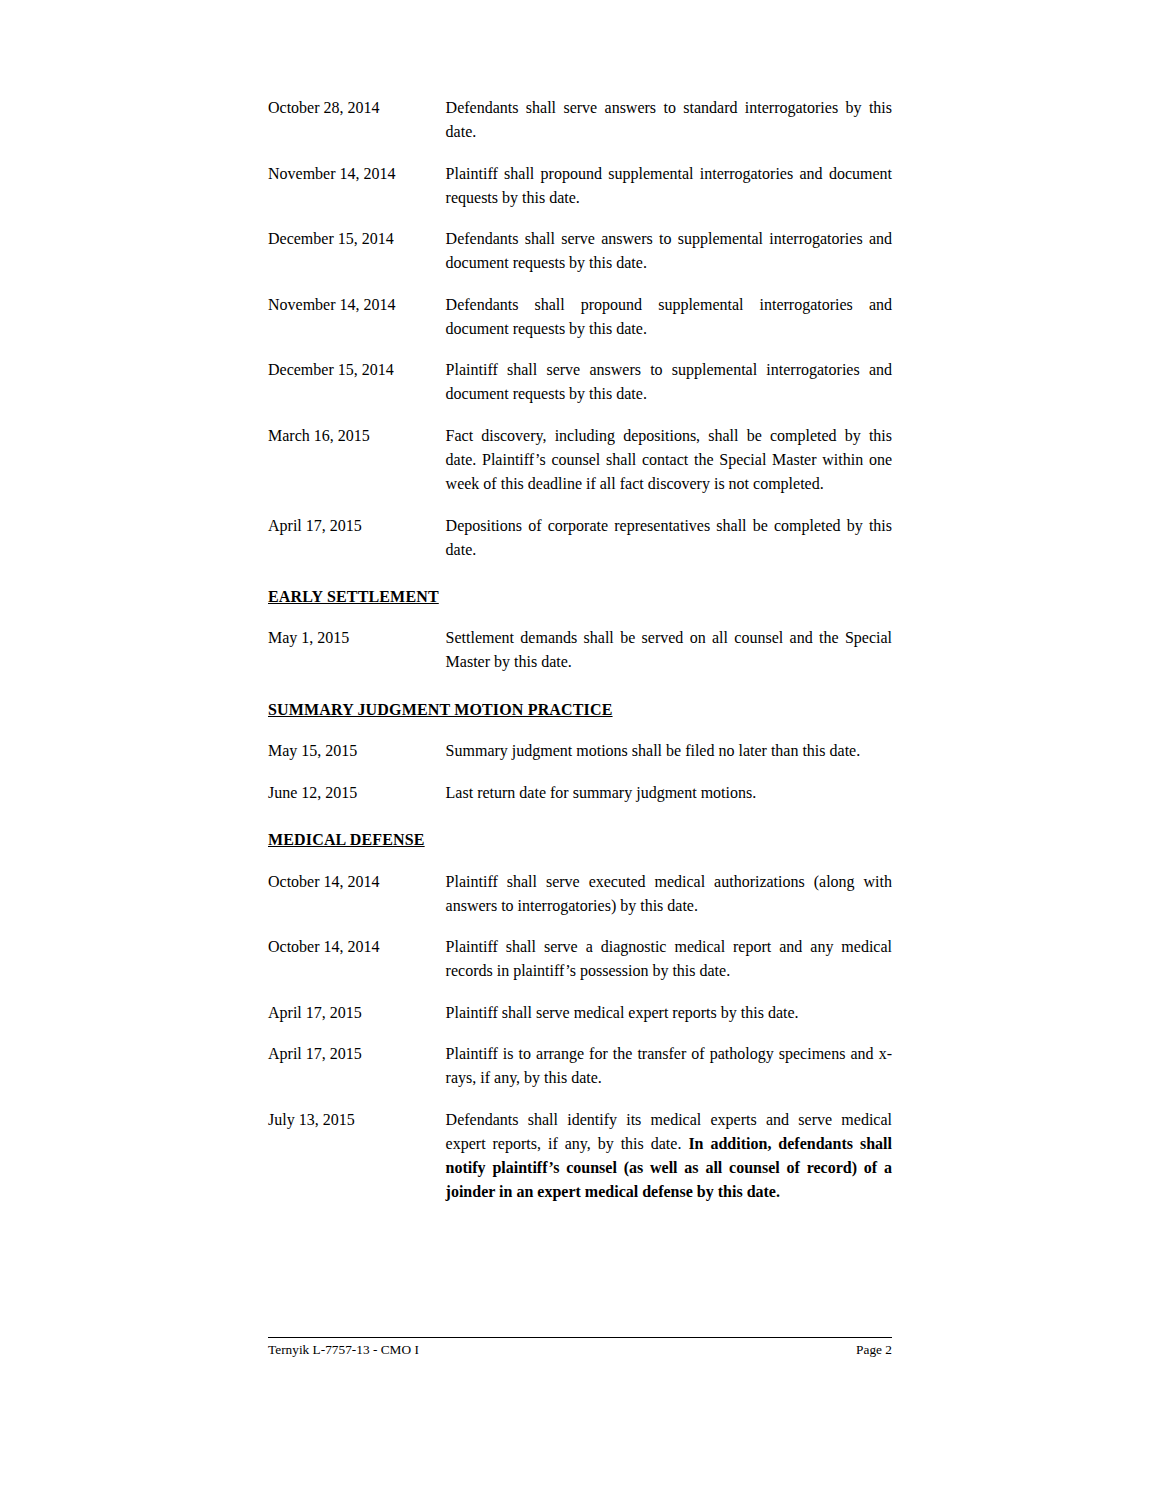| October 28, 2014 | Defendants shall serve answers to standard interrogatories by this date. |
| November 14, 2014 | Plaintiff shall propound supplemental interrogatories and document requests by this date. |
| December 15, 2014 | Defendants shall serve answers to supplemental interrogatories and document requests by this date. |
| November 14, 2014 | Defendants shall propound supplemental interrogatories and document requests by this date. |
| December 15, 2014 | Plaintiff shall serve answers to supplemental interrogatories and document requests by this date. |
| March 16, 2015 | Fact discovery, including depositions, shall be completed by this date. Plaintiff’s counsel shall contact the Special Master within one week of this deadline if all fact discovery is not completed. |
| April 17, 2015 | Depositions of corporate representatives shall be completed by this date. |
EARLY SETTLEMENT
| May 1, 2015 | Settlement demands shall be served on all counsel and the Special Master by this date. |
SUMMARY JUDGMENT MOTION PRACTICE
| May 15, 2015 | Summary judgment motions shall be filed no later than this date. |
| June 12, 2015 | Last return date for summary judgment motions. |
MEDICAL DEFENSE
| October 14, 2014 | Plaintiff shall serve executed medical authorizations (along with answers to interrogatories) by this date. |
| October 14, 2014 | Plaintiff shall serve a diagnostic medical report and any medical records in plaintiff’s possession by this date. |
| April 17, 2015 | Plaintiff shall serve medical expert reports by this date. |
| April 17, 2015 | Plaintiff is to arrange for the transfer of pathology specimens and x-rays, if any, by this date. |
| July 13, 2015 | Defendants shall identify its medical experts and serve medical expert reports, if any, by this date. In addition, defendants shall notify plaintiff’s counsel (as well as all counsel of record) of a joinder in an expert medical defense by this date. |
Ternyik L-7757-13 - CMO I
Page 2